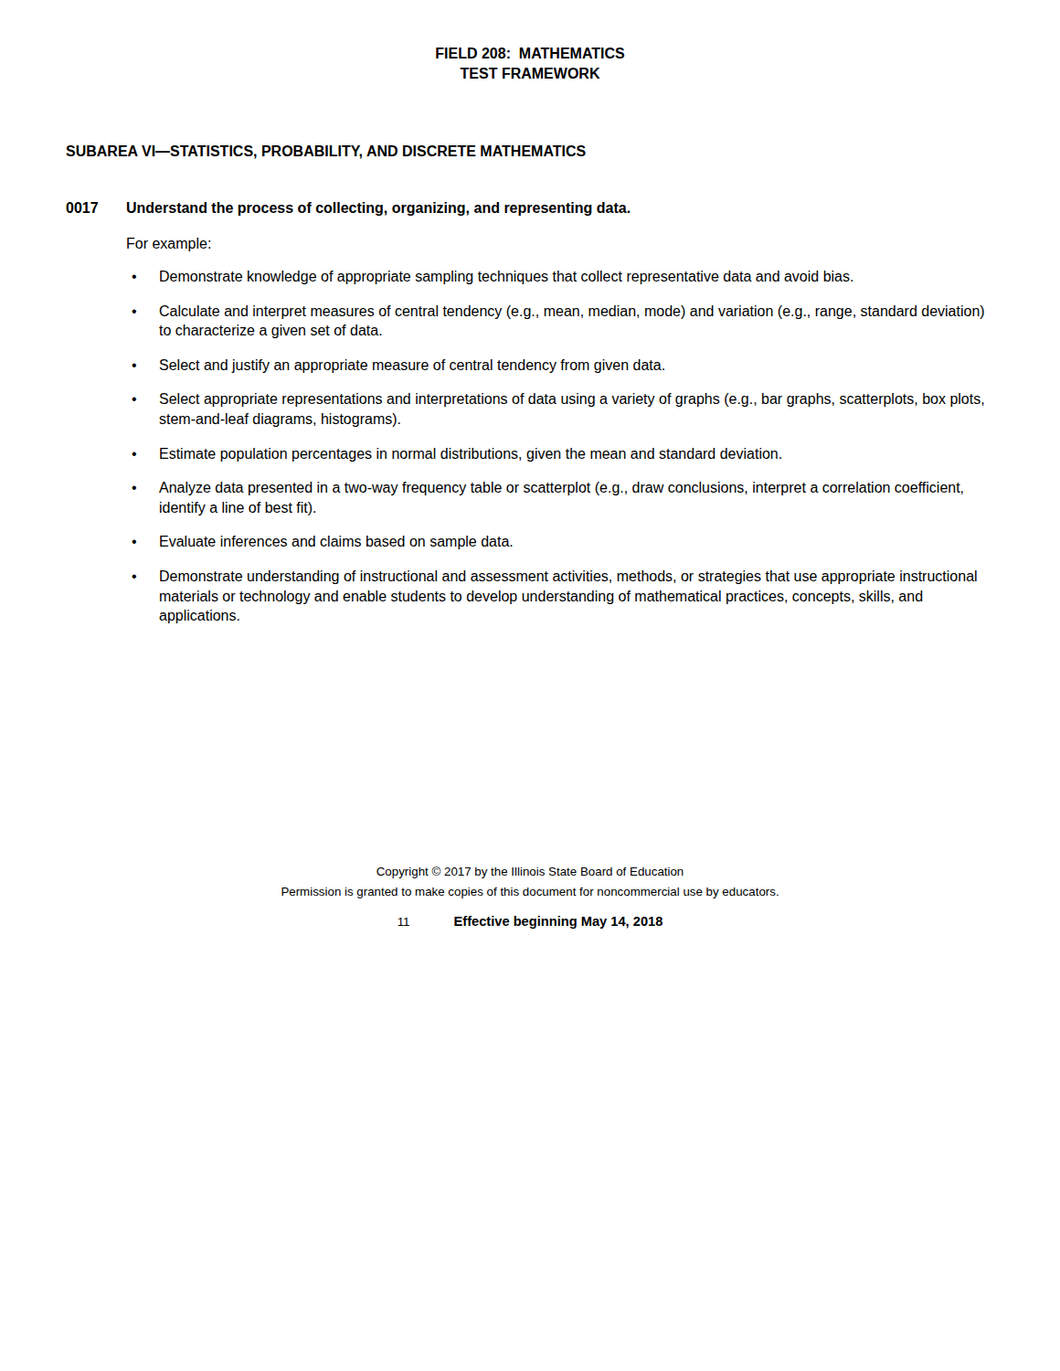FIELD 208: MATHEMATICS TEST FRAMEWORK
SUBAREA VI—STATISTICS, PROBABILITY, AND DISCRETE MATHEMATICS
0017 Understand the process of collecting, organizing, and representing data.
For example:
Demonstrate knowledge of appropriate sampling techniques that collect representative data and avoid bias.
Calculate and interpret measures of central tendency (e.g., mean, median, mode) and variation (e.g., range, standard deviation) to characterize a given set of data.
Select and justify an appropriate measure of central tendency from given data.
Select appropriate representations and interpretations of data using a variety of graphs (e.g., bar graphs, scatterplots, box plots, stem-and-leaf diagrams, histograms).
Estimate population percentages in normal distributions, given the mean and standard deviation.
Analyze data presented in a two-way frequency table or scatterplot (e.g., draw conclusions, interpret a correlation coefficient, identify a line of best fit).
Evaluate inferences and claims based on sample data.
Demonstrate understanding of instructional and assessment activities, methods, or strategies that use appropriate instructional materials or technology and enable students to develop understanding of mathematical practices, concepts, skills, and applications.
Copyright © 2017 by the Illinois State Board of Education
Permission is granted to make copies of this document for noncommercial use by educators.
11 Effective beginning May 14, 2018